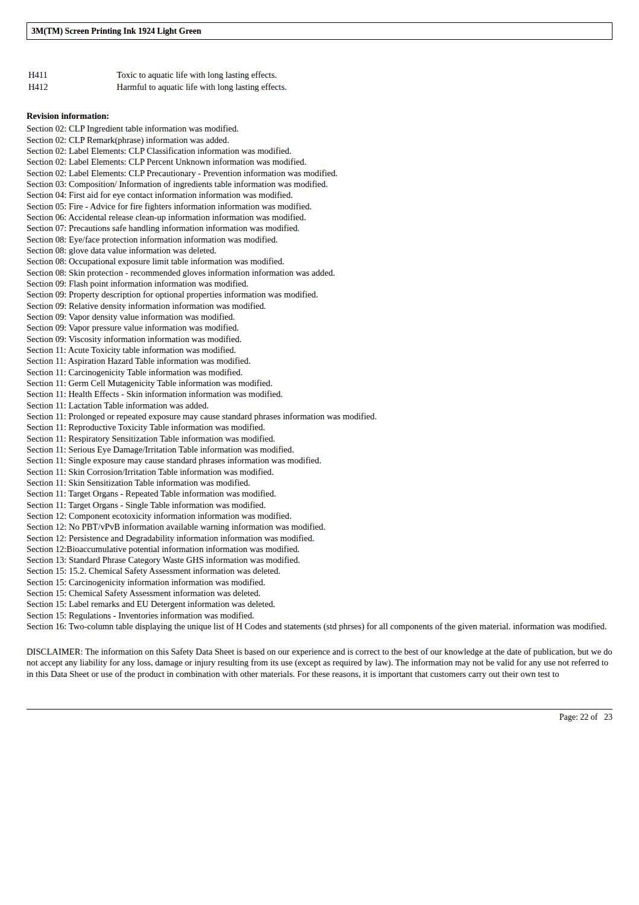3M(TM) Screen Printing Ink 1924 Light Green
H411
Toxic to aquatic life with long lasting effects.
H412
Harmful to aquatic life with long lasting effects.
Revision information:
Section 02: CLP Ingredient table information was modified.
Section 02: CLP Remark(phrase) information was added.
Section 02: Label Elements: CLP Classification information was modified.
Section 02: Label Elements: CLP Percent Unknown information was modified.
Section 02: Label Elements: CLP Precautionary - Prevention information was modified.
Section 03: Composition/ Information of ingredients table information was modified.
Section 04: First aid for eye contact information information was modified.
Section 05: Fire - Advice for fire fighters information information was modified.
Section 06: Accidental release clean-up information information was modified.
Section 07: Precautions safe handling information information was modified.
Section 08: Eye/face protection information information was modified.
Section 08: glove data value information was deleted.
Section 08: Occupational exposure limit table information was modified.
Section 08: Skin protection - recommended gloves information information was added.
Section 09: Flash point information information was modified.
Section 09: Property description for optional properties information was modified.
Section 09: Relative density information information was modified.
Section 09: Vapor density value information was modified.
Section 09: Vapor pressure value information was modified.
Section 09: Viscosity information information was modified.
Section 11: Acute Toxicity table information was modified.
Section 11: Aspiration Hazard Table information was modified.
Section 11: Carcinogenicity Table information was modified.
Section 11: Germ Cell Mutagenicity Table information was modified.
Section 11: Health Effects - Skin information information was modified.
Section 11: Lactation Table information was added.
Section 11: Prolonged or repeated exposure may cause standard phrases information was modified.
Section 11: Reproductive Toxicity Table information was modified.
Section 11: Respiratory Sensitization Table information was modified.
Section 11: Serious Eye Damage/Irritation Table information was modified.
Section 11: Single exposure may cause standard phrases information was modified.
Section 11: Skin Corrosion/Irritation Table information was modified.
Section 11: Skin Sensitization Table information was modified.
Section 11: Target Organs - Repeated Table information was modified.
Section 11: Target Organs - Single Table information was modified.
Section 12: Component ecotoxicity information information was modified.
Section 12: No PBT/vPvB information available warning information was modified.
Section 12: Persistence and Degradability information information was modified.
Section 12:Bioaccumulative potential information information was modified.
Section 13: Standard Phrase Category Waste GHS information was modified.
Section 15: 15.2. Chemical Safety Assessment information was deleted.
Section 15: Carcinogenicity information information was modified.
Section 15: Chemical Safety Assessment information was deleted.
Section 15: Label remarks and EU Detergent information was deleted.
Section 15: Regulations - Inventories information was modified.
Section 16: Two-column table displaying the unique list of H Codes and statements (std phrses) for all components of the given material. information was modified.
DISCLAIMER: The information on this Safety Data Sheet is based on our experience and is correct to the best of our knowledge at the date of publication, but we do not accept any liability for any loss, damage or injury resulting from its use (except as required by law). The information may not be valid for any use not referred to in this Data Sheet or use of the product in combination with other materials. For these reasons, it is important that customers carry out their own test to
Page: 22 of 23